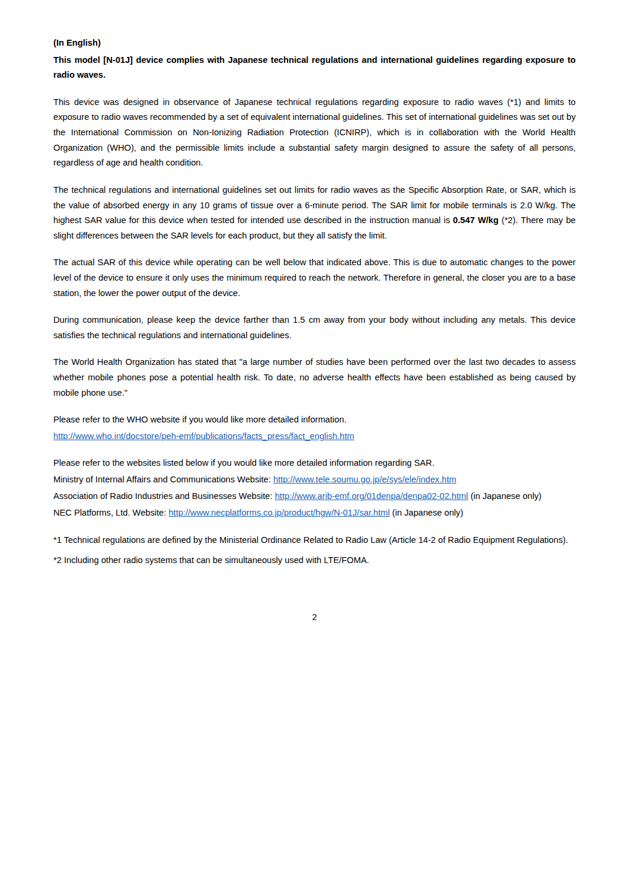(In English)
This model [N-01J] device complies with Japanese technical regulations and international guidelines regarding exposure to radio waves.
This device was designed in observance of Japanese technical regulations regarding exposure to radio waves (*1) and limits to exposure to radio waves recommended by a set of equivalent international guidelines. This set of international guidelines was set out by the International Commission on Non-Ionizing Radiation Protection (ICNIRP), which is in collaboration with the World Health Organization (WHO), and the permissible limits include a substantial safety margin designed to assure the safety of all persons, regardless of age and health condition.
The technical regulations and international guidelines set out limits for radio waves as the Specific Absorption Rate, or SAR, which is the value of absorbed energy in any 10 grams of tissue over a 6-minute period. The SAR limit for mobile terminals is 2.0 W/kg. The highest SAR value for this device when tested for intended use described in the instruction manual is 0.547 W/kg (*2). There may be slight differences between the SAR levels for each product, but they all satisfy the limit.
The actual SAR of this device while operating can be well below that indicated above. This is due to automatic changes to the power level of the device to ensure it only uses the minimum required to reach the network. Therefore in general, the closer you are to a base station, the lower the power output of the device.
During communication, please keep the device farther than 1.5 cm away from your body without including any metals. This device satisfies the technical regulations and international guidelines.
The World Health Organization has stated that "a large number of studies have been performed over the last two decades to assess whether mobile phones pose a potential health risk. To date, no adverse health effects have been established as being caused by mobile phone use."
Please refer to the WHO website if you would like more detailed information.
http://www.who.int/docstore/peh-emf/publications/facts_press/fact_english.htm
Please refer to the websites listed below if you would like more detailed information regarding SAR.
Ministry of Internal Affairs and Communications Website: http://www.tele.soumu.go.jp/e/sys/ele/index.htm
Association of Radio Industries and Businesses Website: http://www.arib-emf.org/01denpa/denpa02-02.html (in Japanese only)
NEC Platforms, Ltd. Website: http://www.necplatforms.co.jp/product/hgw/N-01J/sar.html (in Japanese only)
*1 Technical regulations are defined by the Ministerial Ordinance Related to Radio Law (Article 14-2 of Radio Equipment Regulations).
*2 Including other radio systems that can be simultaneously used with LTE/FOMA.
2